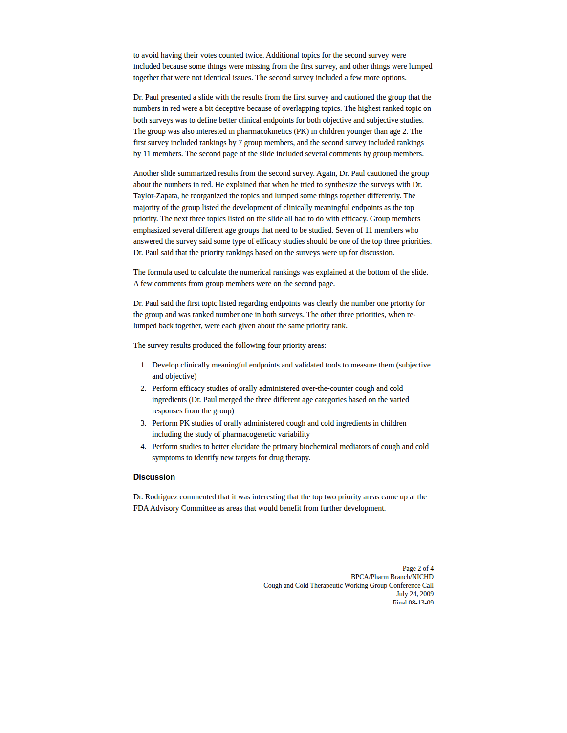to avoid having their votes counted twice. Additional topics for the second survey were included because some things were missing from the first survey, and other things were lumped together that were not identical issues. The second survey included a few more options.
Dr. Paul presented a slide with the results from the first survey and cautioned the group that the numbers in red were a bit deceptive because of overlapping topics. The highest ranked topic on both surveys was to define better clinical endpoints for both objective and subjective studies. The group was also interested in pharmacokinetics (PK) in children younger than age 2. The first survey included rankings by 7 group members, and the second survey included rankings by 11 members. The second page of the slide included several comments by group members.
Another slide summarized results from the second survey. Again, Dr. Paul cautioned the group about the numbers in red. He explained that when he tried to synthesize the surveys with Dr. Taylor-Zapata, he reorganized the topics and lumped some things together differently. The majority of the group listed the development of clinically meaningful endpoints as the top priority. The next three topics listed on the slide all had to do with efficacy. Group members emphasized several different age groups that need to be studied. Seven of 11 members who answered the survey said some type of efficacy studies should be one of the top three priorities. Dr. Paul said that the priority rankings based on the surveys were up for discussion.
The formula used to calculate the numerical rankings was explained at the bottom of the slide. A few comments from group members were on the second page.
Dr. Paul said the first topic listed regarding endpoints was clearly the number one priority for the group and was ranked number one in both surveys. The other three priorities, when re-lumped back together, were each given about the same priority rank.
The survey results produced the following four priority areas:
Develop clinically meaningful endpoints and validated tools to measure them (subjective and objective)
Perform efficacy studies of orally administered over-the-counter cough and cold ingredients (Dr. Paul merged the three different age categories based on the varied responses from the group)
Perform PK studies of orally administered cough and cold ingredients in children including the study of pharmacogenetic variability
Perform studies to better elucidate the primary biochemical mediators of cough and cold symptoms to identify new targets for drug therapy.
Discussion
Dr. Rodriguez commented that it was interesting that the top two priority areas came up at the FDA Advisory Committee as areas that would benefit from further development.
Page 2 of 4
BPCA/Pharm Branch/NICHD
Cough and Cold Therapeutic Working Group Conference Call
July 24, 2009
Final 08-13-09